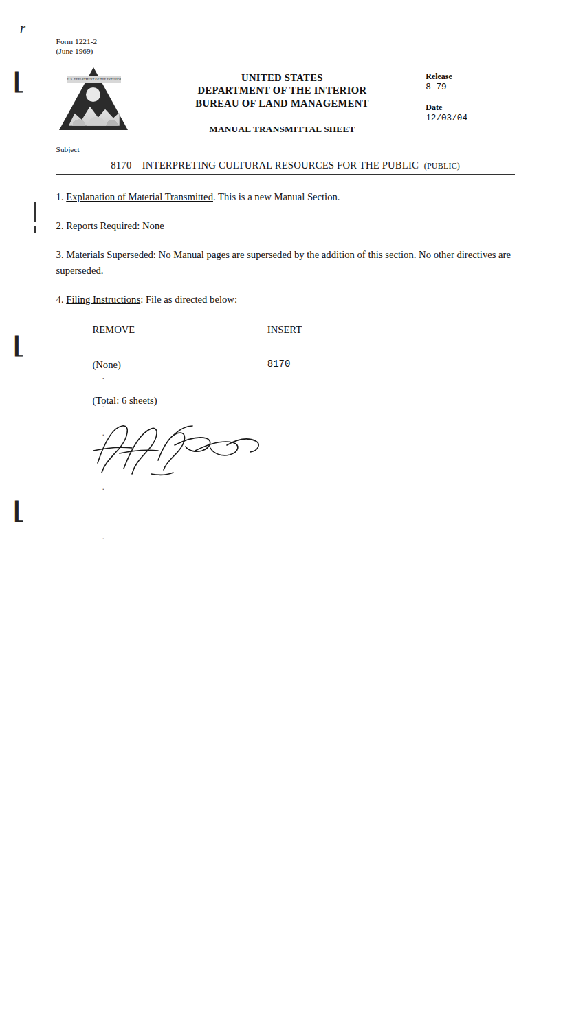r
⌊
⌊
⌊
Form 1221-2
(June 1969)
U.S. DEPARTMENT OF THE INTERIOR · BUREAU OF LAND MANAGEMENT
UNITED STATES
DEPARTMENT OF THE INTERIOR
BUREAU OF LAND MANAGEMENT
MANUAL TRANSMITTAL SHEET
Release
8–79
Date
12/03/04
Subject
8170 – INTERPRETING CULTURAL RESOURCES FOR THE PUBLIC (PUBLIC)
1. Explanation of Material Transmitted. This is a new Manual Section.
2. Reports Required: None
3. Materials Superseded: No Manual pages are superseded by the addition of this section. No other directives are superseded.
4. Filing Instructions: File as directed below:
REMOVE
(None)
INSERT
8170
(Total: 6 sheets)
.
.
.
.
.